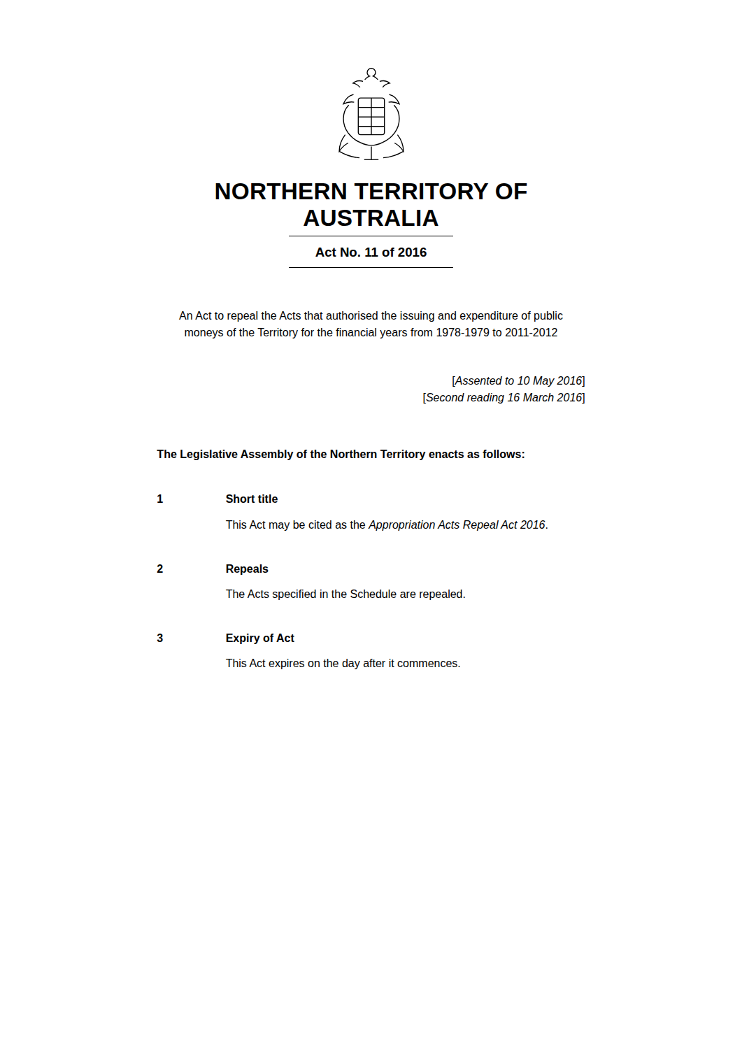NORTHERN TERRITORY OF AUSTRALIA
Act No. 11 of 2016
An Act to repeal the Acts that authorised the issuing and expenditure of public moneys of the Territory for the financial years from 1978-1979 to 2011-2012
[Assented to 10 May 2016]
[Second reading 16 March 2016]
The Legislative Assembly of the Northern Territory enacts as follows:
1 Short title
This Act may be cited as the Appropriation Acts Repeal Act 2016.
2 Repeals
The Acts specified in the Schedule are repealed.
3 Expiry of Act
This Act expires on the day after it commences.